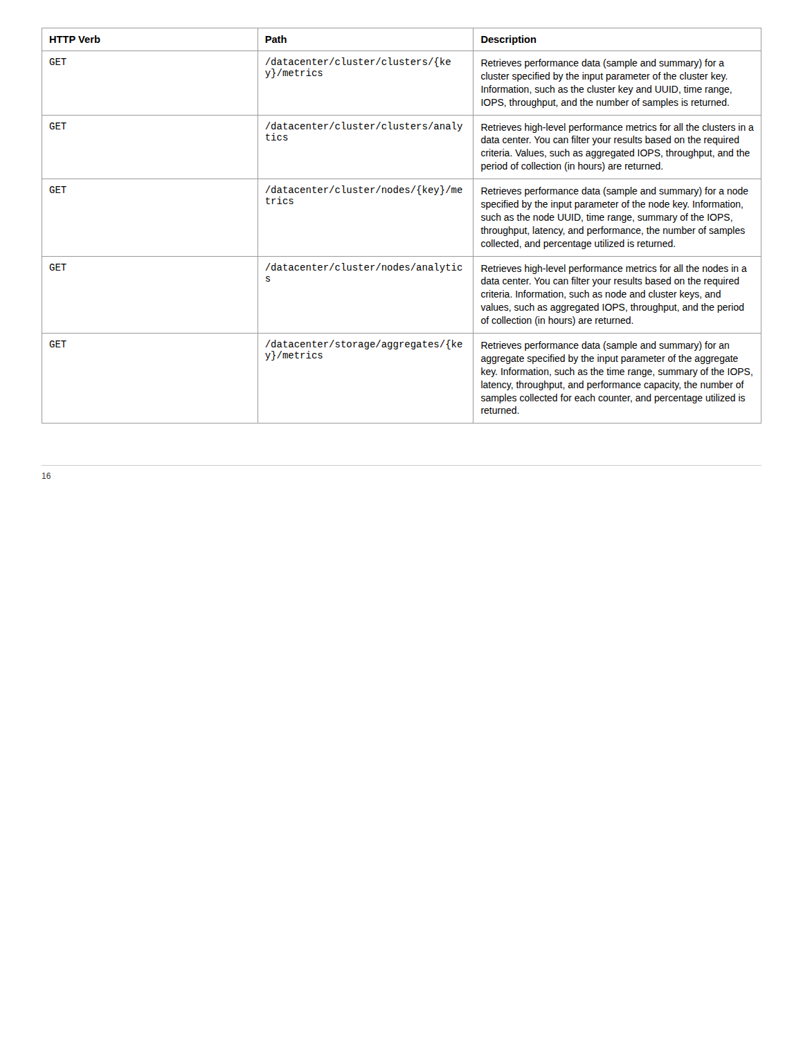| HTTP Verb | Path | Description |
| --- | --- | --- |
| GET | /datacenter/cluster/clusters/{key}/metrics | Retrieves performance data (sample and summary) for a cluster specified by the input parameter of the cluster key. Information, such as the cluster key and UUID, time range, IOPS, throughput, and the number of samples is returned. |
| GET | /datacenter/cluster/clusters/analytics | Retrieves high-level performance metrics for all the clusters in a data center. You can filter your results based on the required criteria. Values, such as aggregated IOPS, throughput, and the period of collection (in hours) are returned. |
| GET | /datacenter/cluster/nodes/{key}/metrics | Retrieves performance data (sample and summary) for a node specified by the input parameter of the node key. Information, such as the node UUID, time range, summary of the IOPS, throughput, latency, and performance, the number of samples collected, and percentage utilized is returned. |
| GET | /datacenter/cluster/nodes/analytics | Retrieves high-level performance metrics for all the nodes in a data center. You can filter your results based on the required criteria. Information, such as node and cluster keys, and values, such as aggregated IOPS, throughput, and the period of collection (in hours) are returned. |
| GET | /datacenter/storage/aggregates/{key}/metrics | Retrieves performance data (sample and summary) for an aggregate specified by the input parameter of the aggregate key. Information, such as the time range, summary of the IOPS, latency, throughput, and performance capacity, the number of samples collected for each counter, and percentage utilized is returned. |
16